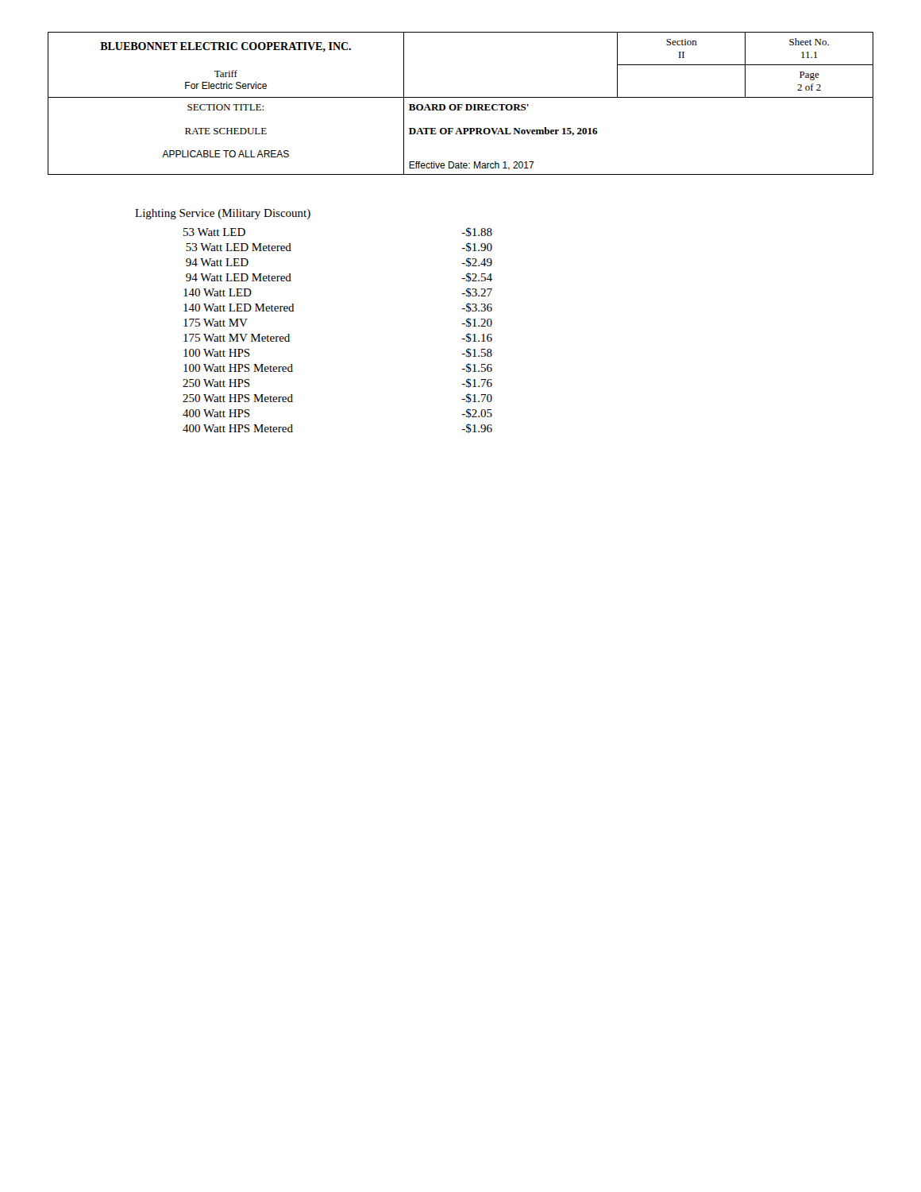| BLUEBONNET ELECTRIC COOPERATIVE, INC. Tariff For Electric Service | | Section II | Sheet No. 11.1 |
| | Page 2 of 2 |
| SECTION TITLE: RATE SCHEDULE APPLICABLE TO ALL AREAS | BOARD OF DIRECTORS' DATE OF APPROVAL November 15, 2016 Effective Date: March 1, 2017 |
Lighting Service (Military Discount)
| 53 Watt LED | -$1.88 |
| 53 Watt LED Metered | -$1.90 |
| 94 Watt LED | -$2.49 |
| 94 Watt LED Metered | -$2.54 |
| 140 Watt LED | -$3.27 |
| 140 Watt LED Metered | -$3.36 |
| 175 Watt MV | -$1.20 |
| 175 Watt MV Metered | -$1.16 |
| 100 Watt HPS | -$1.58 |
| 100 Watt HPS Metered | -$1.56 |
| 250 Watt HPS | -$1.76 |
| 250 Watt HPS Metered | -$1.70 |
| 400 Watt HPS | -$2.05 |
| 400 Watt HPS Metered | -$1.96 |